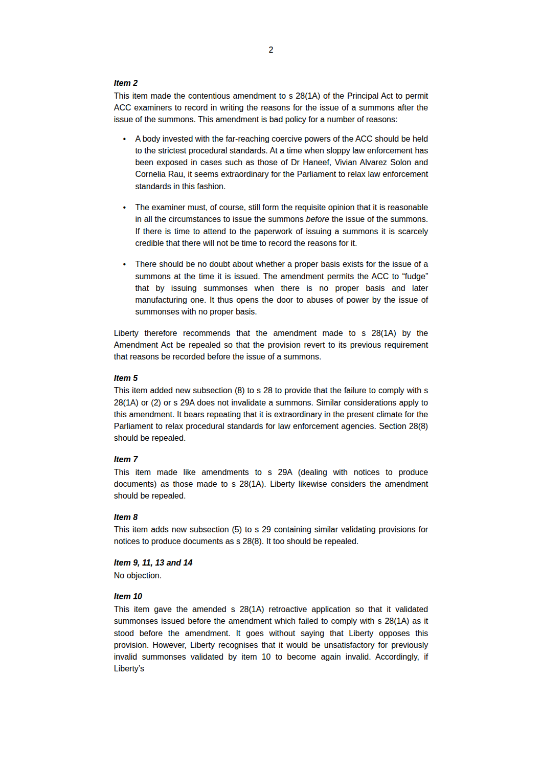2
Item 2
This item made the contentious amendment to s 28(1A) of the Principal Act to permit ACC examiners to record in writing the reasons for the issue of a summons after the issue of the summons. This amendment is bad policy for a number of reasons:
A body invested with the far-reaching coercive powers of the ACC should be held to the strictest procedural standards. At a time when sloppy law enforcement has been exposed in cases such as those of Dr Haneef, Vivian Alvarez Solon and Cornelia Rau, it seems extraordinary for the Parliament to relax law enforcement standards in this fashion.
The examiner must, of course, still form the requisite opinion that it is reasonable in all the circumstances to issue the summons before the issue of the summons. If there is time to attend to the paperwork of issuing a summons it is scarcely credible that there will not be time to record the reasons for it.
There should be no doubt about whether a proper basis exists for the issue of a summons at the time it is issued. The amendment permits the ACC to “fudge” that by issuing summonses when there is no proper basis and later manufacturing one. It thus opens the door to abuses of power by the issue of summonses with no proper basis.
Liberty therefore recommends that the amendment made to s 28(1A) by the Amendment Act be repealed so that the provision revert to its previous requirement that reasons be recorded before the issue of a summons.
Item 5
This item added new subsection (8) to s 28 to provide that the failure to comply with s 28(1A) or (2) or s 29A does not invalidate a summons. Similar considerations apply to this amendment. It bears repeating that it is extraordinary in the present climate for the Parliament to relax procedural standards for law enforcement agencies. Section 28(8) should be repealed.
Item 7
This item made like amendments to s 29A (dealing with notices to produce documents) as those made to s 28(1A). Liberty likewise considers the amendment should be repealed.
Item 8
This item adds new subsection (5) to s 29 containing similar validating provisions for notices to produce documents as s 28(8). It too should be repealed.
Item 9, 11, 13 and 14
No objection.
Item 10
This item gave the amended s 28(1A) retroactive application so that it validated summonses issued before the amendment which failed to comply with s 28(1A) as it stood before the amendment. It goes without saying that Liberty opposes this provision. However, Liberty recognises that it would be unsatisfactory for previously invalid summonses validated by item 10 to become again invalid. Accordingly, if Liberty’s